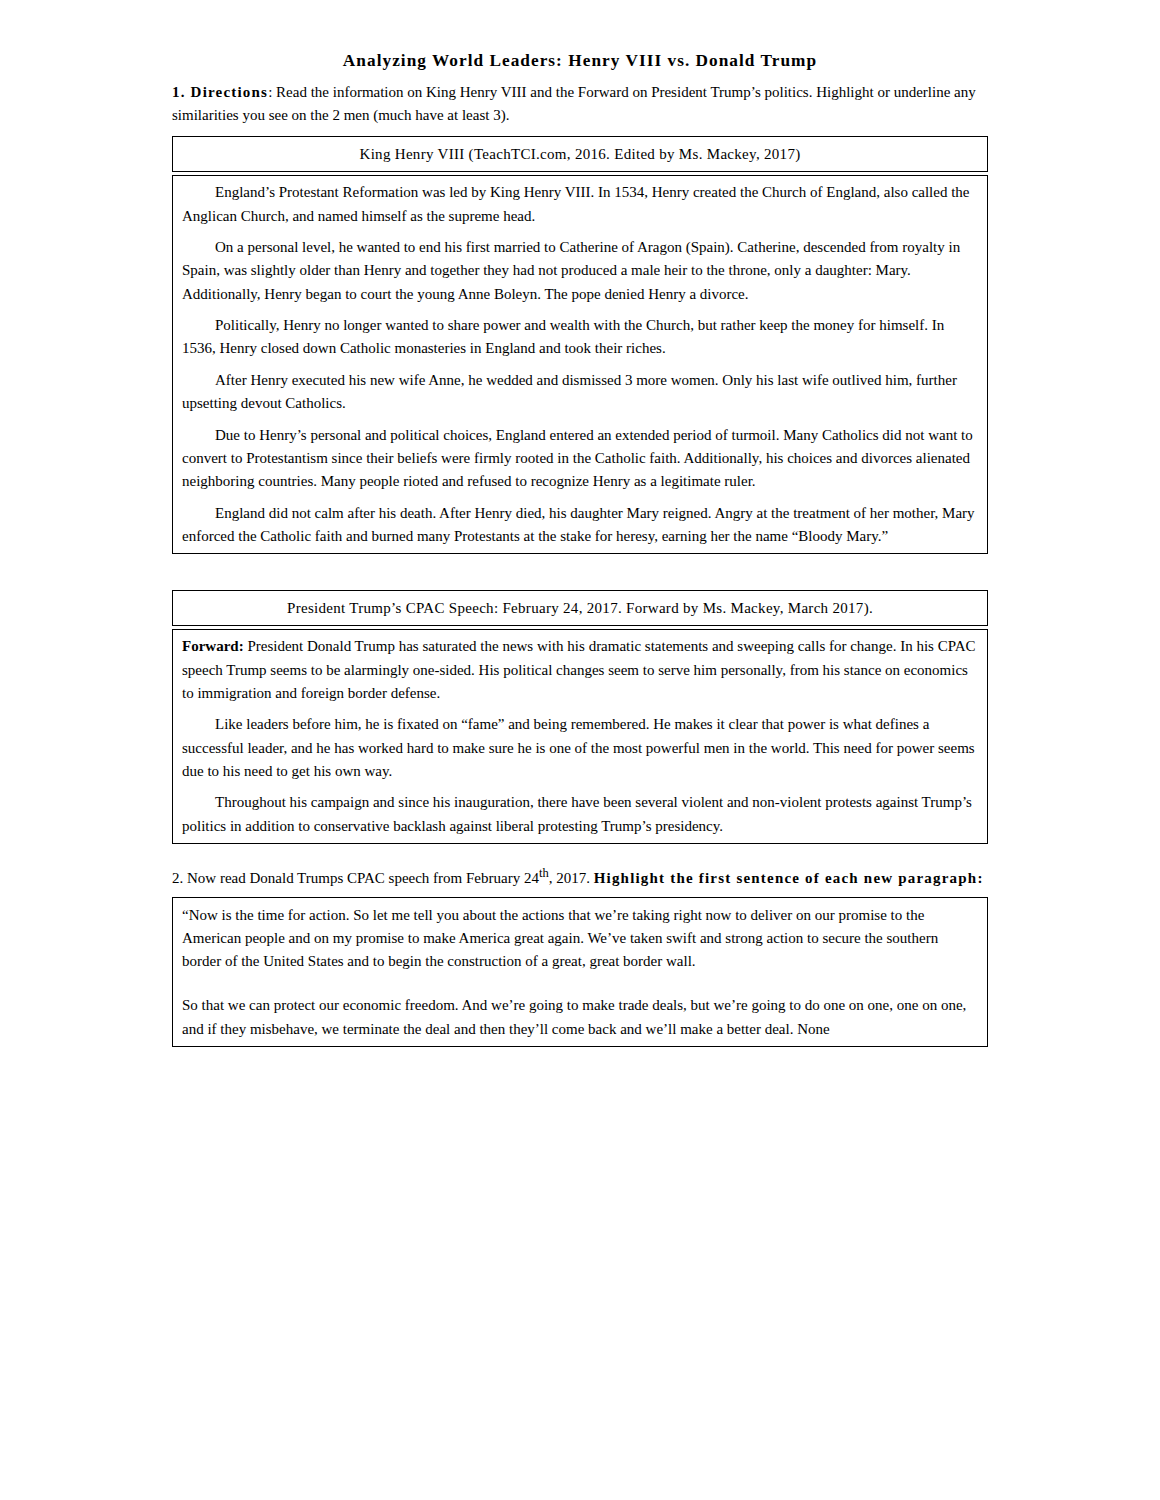Analyzing World Leaders: Henry VIII vs. Donald Trump
1. Directions: Read the information on King Henry VIII and the Forward on President Trump’s politics. Highlight or underline any similarities you see on the 2 men (much have at least 3).
King Henry VIII (TeachTCI.com, 2016. Edited by Ms. Mackey, 2017)
England’s Protestant Reformation was led by King Henry VIII. In 1534, Henry created the Church of England, also called the Anglican Church, and named himself as the supreme head.
On a personal level, he wanted to end his first married to Catherine of Aragon (Spain). Catherine, descended from royalty in Spain, was slightly older than Henry and together they had not produced a male heir to the throne, only a daughter: Mary. Additionally, Henry began to court the young Anne Boleyn. The pope denied Henry a divorce.
Politically, Henry no longer wanted to share power and wealth with the Church, but rather keep the money for himself. In 1536, Henry closed down Catholic monasteries in England and took their riches.
After Henry executed his new wife Anne, he wedded and dismissed 3 more women. Only his last wife outlived him, further upsetting devout Catholics.
Due to Henry’s personal and political choices, England entered an extended period of turmoil. Many Catholics did not want to convert to Protestantism since their beliefs were firmly rooted in the Catholic faith. Additionally, his choices and divorces alienated neighboring countries. Many people rioted and refused to recognize Henry as a legitimate ruler.
England did not calm after his death. After Henry died, his daughter Mary reigned. Angry at the treatment of her mother, Mary enforced the Catholic faith and burned many Protestants at the stake for heresy, earning her the name “Bloody Mary.”
President Trump’s CPAC Speech: February 24, 2017. Forward by Ms. Mackey, March 2017).
Forward: President Donald Trump has saturated the news with his dramatic statements and sweeping calls for change. In his CPAC speech Trump seems to be alarmingly one-sided. His political changes seem to serve him personally, from his stance on economics to immigration and foreign border defense.
Like leaders before him, he is fixated on “fame” and being remembered. He makes it clear that power is what defines a successful leader, and he has worked hard to make sure he is one of the most powerful men in the world. This need for power seems due to his need to get his own way.
Throughout his campaign and since his inauguration, there have been several violent and non-violent protests against Trump’s politics in addition to conservative backlash against liberal protesting Trump’s presidency.
2. Now read Donald Trumps CPAC speech from February 24th, 2017. Highlight the first sentence of each new paragraph:
“Now is the time for action. So let me tell you about the actions that we’re taking right now to deliver on our promise to the American people and on my promise to make America great again. We’ve taken swift and strong action to secure the southern border of the United States and to begin the construction of a great, great border wall.
So that we can protect our economic freedom. And we’re going to make trade deals, but we’re going to do one on one, one on one, and if they misbehave, we terminate the deal and then they’ll come back and we’ll make a better deal. None